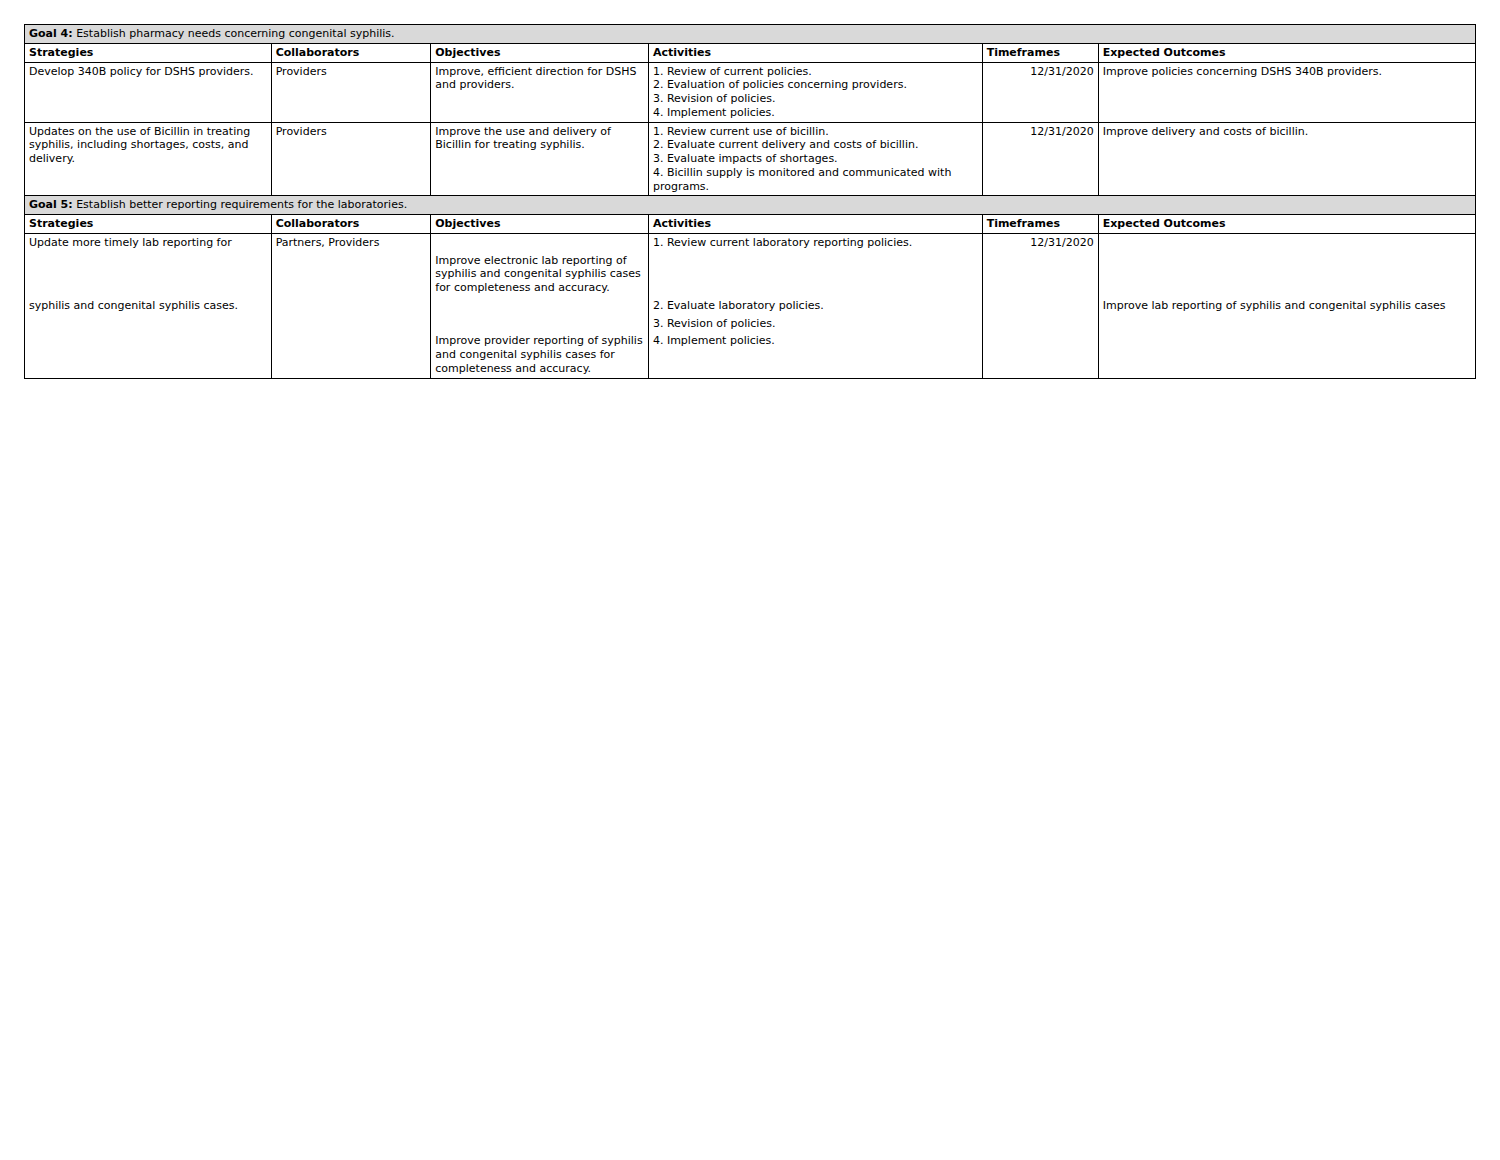| Goal 4: Establish pharmacy needs concerning congenital syphilis. |
| Strategies | Collaborators | Objectives | Activities | Timeframes | Expected Outcomes |
| Develop 340B policy for DSHS providers. | Providers | Improve, efficient direction for DSHS and providers. | 1. Review of current policies. 2. Evaluation of policies concerning providers. 3. Revision of policies. 4. Implement policies. | 12/31/2020 | Improve policies concerning DSHS 340B providers. |
| Updates on the use of Bicillin in treating syphilis, including shortages, costs, and delivery. | Providers | Improve the use and delivery of Bicillin for treating syphilis. | 1. Review current use of bicillin. 2. Evaluate current delivery and costs of bicillin. 3. Evaluate impacts of shortages. 4. Bicillin supply is monitored and communicated with programs. | 12/31/2020 | Improve delivery and costs of bicillin. |
| Goal 5: Establish better reporting requirements for the laboratories. |
| Strategies | Collaborators | Objectives | Activities | Timeframes | Expected Outcomes |
| Update more timely lab reporting for | Partners, Providers | | 1. Review current laboratory reporting policies. | 12/31/2020 | |
| | | Improve electronic lab reporting of syphilis and congenital syphilis cases for completeness and accuracy. | | | |
| syphilis and congenital syphilis cases. | | | 2. Evaluate laboratory policies. | | Improve lab reporting of syphilis and congenital syphilis cases |
| | | | 3. Revision of policies. | | |
| | | Improve provider reporting of syphilis and congenital syphilis cases for completeness and accuracy. | 4. Implement policies. | | |